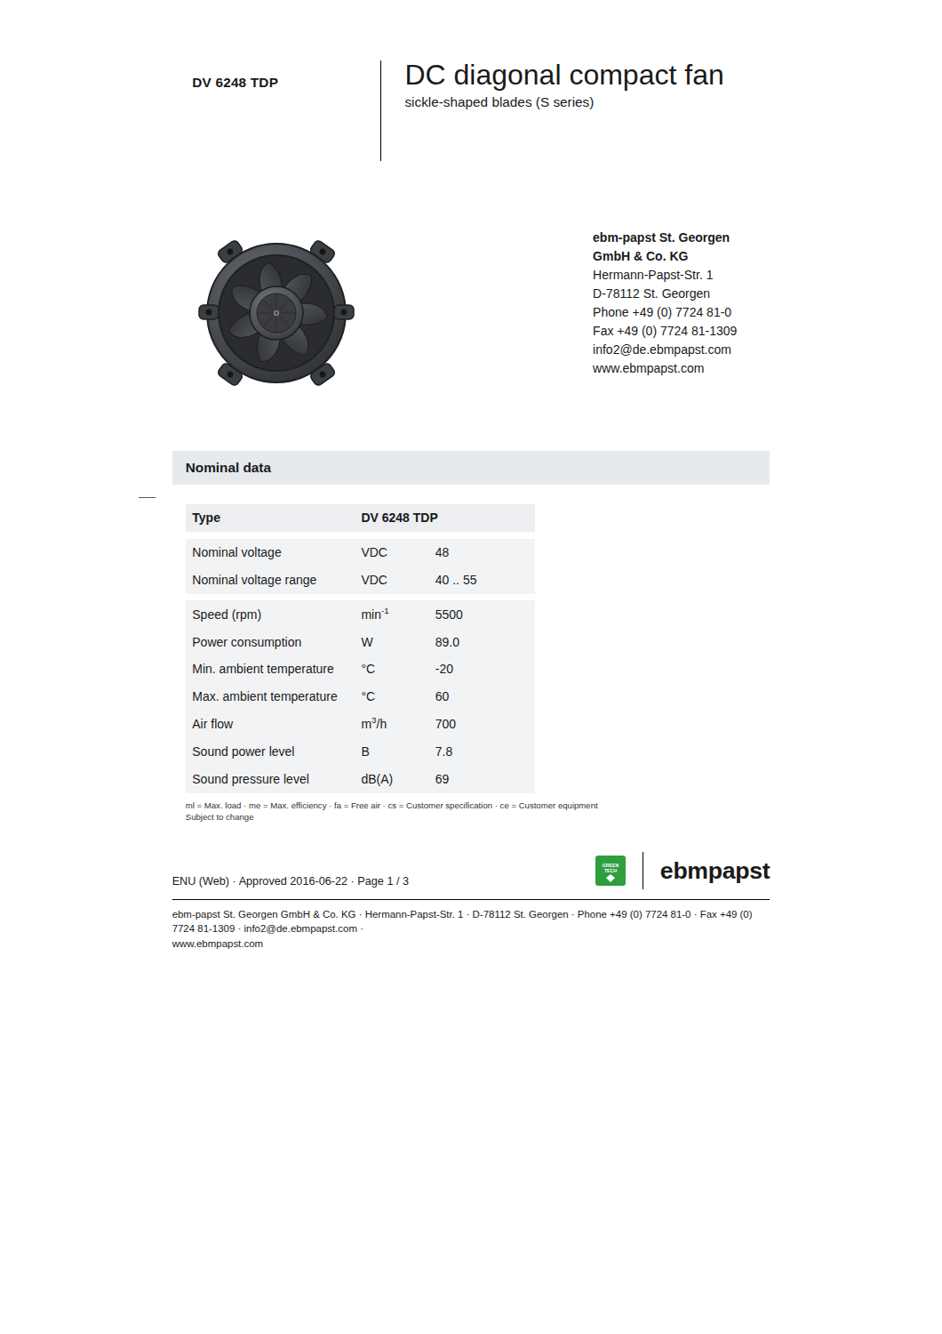DV 6248 TDP
DC diagonal compact fan
sickle-shaped blades (S series)
ebm-papst St. Georgen GmbH & Co. KG
Hermann-Papst-Str. 1
D-78112 St. Georgen
Phone +49 (0) 7724 81-0
Fax +49 (0) 7724 81-1309
info2@de.ebmpapst.com
www.ebmpapst.com
Nominal data
| Type | DV 6248 TDP |
| Nominal voltage | VDC | 48 |
| Nominal voltage range | VDC | 40 .. 55 |
| Speed (rpm) | min -1 | 5500 |
| Power consumption | W | 89.0 |
| Min. ambient temperature | °C | -20 |
| Max. ambient temperature | °C | 60 |
| Air flow | m 3 /h | 700 |
| Sound power level | B | 7.8 |
| Sound pressure level | dB(A) | 69 |
ml = Max. load · me = Max. efficiency · fa = Free air · cs = Customer specification · ce = Customer equipment
Subject to change
ENU (Web) · Approved 2016-06-22 · Page 1 / 3
GREEN TECH
ebm papst
ebm-papst St. Georgen GmbH & Co. KG · Hermann-Papst-Str. 1 · D-78112 St. Georgen · Phone +49 (0) 7724 81-0 · Fax +49 (0) 7724 81-1309 · info2@de.ebmpapst.com ·
www.ebmpapst.com